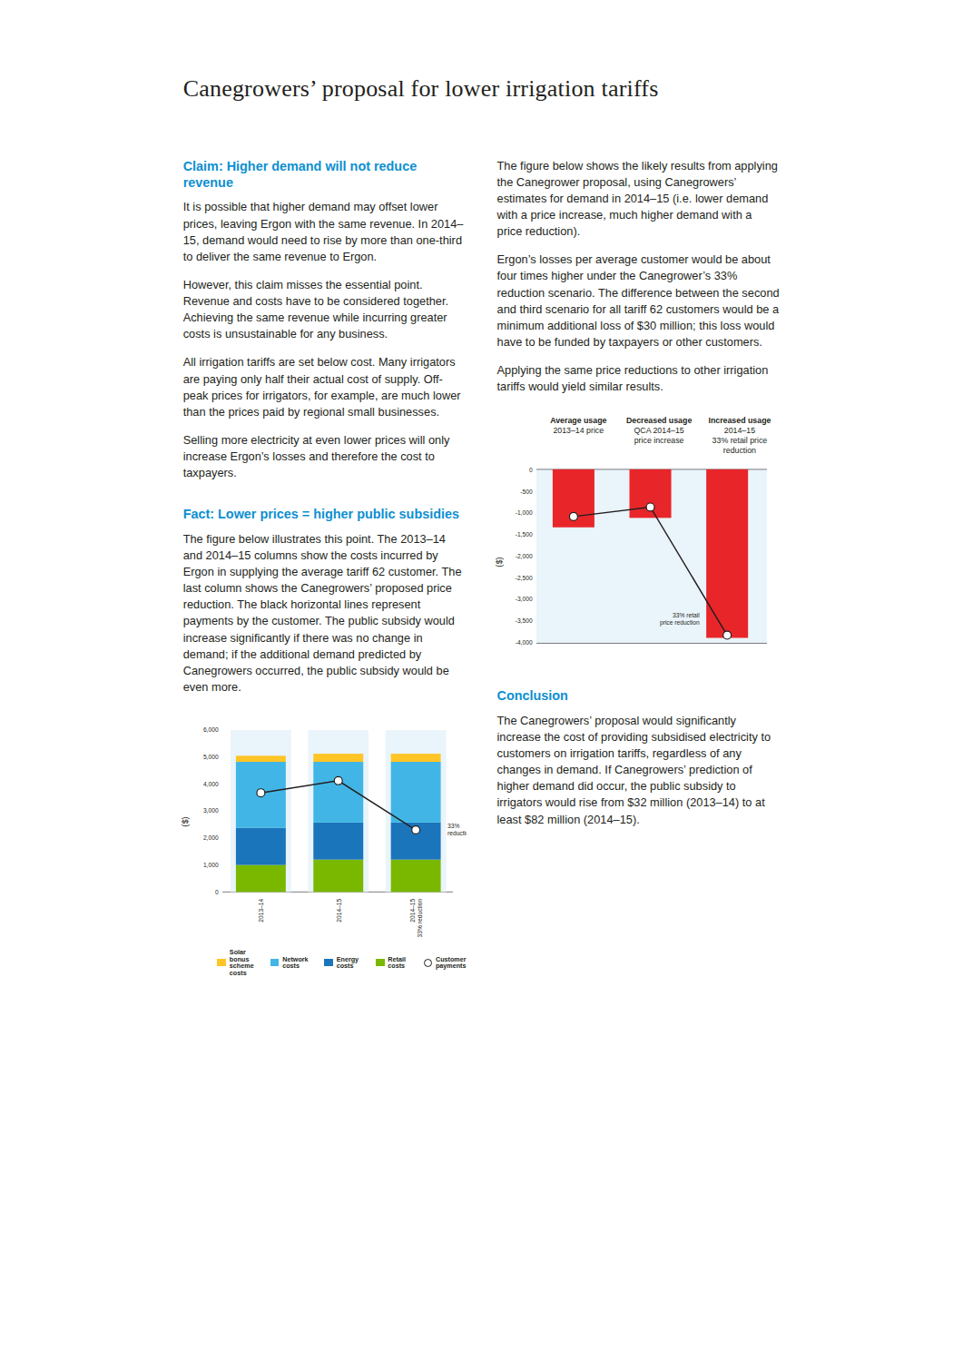Canegrowers’ proposal for lower irrigation tariffs
Claim: Higher demand will not reduce revenue
It is possible that higher demand may offset lower prices, leaving Ergon with the same revenue. In 2014–15, demand would need to rise by more than one-third to deliver the same revenue to Ergon.
However, this claim misses the essential point. Revenue and costs have to be considered together. Achieving the same revenue while incurring greater costs is unsustainable for any business.
All irrigation tariffs are set below cost. Many irrigators are paying only half their actual cost of supply. Off-peak prices for irrigators, for example, are much lower than the prices paid by regional small businesses.
Selling more electricity at even lower prices will only increase Ergon’s losses and therefore the cost to taxpayers.
Fact: Lower prices = higher public subsidies
The figure below illustrates this point. The 2013–14 and 2014–15 columns show the costs incurred by Ergon in supplying the average tariff 62 customer. The last column shows the Canegrowers’ proposed price reduction. The black horizontal lines represent payments by the customer. The public subsidy would increase significantly if there was no change in demand; if the additional demand predicted by Canegrowers occurred, the public subsidy would be even more.
($)
6,000 5,000 4,000 3,000 2,000 1,000 0 33% reduction 2013–14 2014–15 2014–15 33% reduction
Solar bonus
scheme costs
Network costs
Energy costs
Retail costs
Customer
payments
The figure below shows the likely results from applying the Canegrower proposal, using Canegrowers’ estimates for demand in 2014–15 (i.e. lower demand with a price increase, much higher demand with a price reduction).
Ergon’s losses per average customer would be about four times higher under the Canegrower’s 33% reduction scenario. The difference between the second and third scenario for all tariff 62 customers would be a minimum additional loss of $30 million; this loss would have to be funded by taxpayers or other customers.
Applying the same price reductions to other irrigation tariffs would yield similar results.
Average usage2013–14 price
Decreased usage QCA 2014–15
price increase
Increased usage2014–15
33% retail price reduction
($)
0 -500 -1,000 -1,500 -2,000 -2,500 -3,000 -3,500 -4,000 33% retail price reduction
Conclusion
The Canegrowers’ proposal would significantly increase the cost of providing subsidised electricity to customers on irrigation tariffs, regardless of any changes in demand. If Canegrowers’ prediction of higher demand did occur, the public subsidy to irrigators would rise from $32 million (2013–14) to at least $82 million (2014–15).